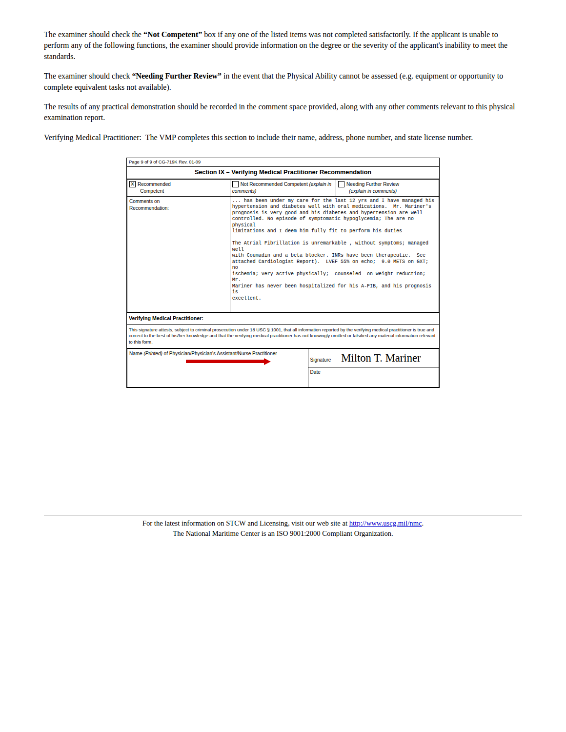The examiner should check the “Not Competent” box if any one of the listed items was not completed satisfactorily. If the applicant is unable to perform any of the following functions, the examiner should provide information on the degree or the severity of the applicant's inability to meet the standards.
The examiner should check “Needing Further Review” in the event that the Physical Ability cannot be assessed (e.g. equipment or opportunity to complete equivalent tasks not available).
The results of any practical demonstration should be recorded in the comment space provided, along with any other comments relevant to this physical examination report.
Verifying Medical Practitioner: The VMP completes this section to include their name, address, phone number, and state license number.
Page 9 of 9 of CG-719K Rev. 01-09
Section IX – Verifying Medical Practitioner Recommendation
| X Recommended Competent | Not Recommended Competent (explain in comments) | Needing Further Review (explain in comments) |
| Comments on Recommendation: | ... has been under my care for the last 12 yrs and I have managed his hypertension and diabetes well with oral medications. Mr. Mariner's prognosis is very good and his diabetes and hypertension are well controlled. No episode of symptomatic hypoglycemia; The are no physical limitations and I deem him fully fit to perform his duties The Atrial Fibrillation is unremarkable , without symptoms; managed well with Coumadin and a beta blocker. INRs have been therapeutic. See attached Cardiologist Report). LVEF 55% on echo; 9.0 METS on GXT; no ischemia; very active physically; counseled on weight reduction; Mr. Mariner has never been hospitalized for his A-FIB, and his prognosis is excellent. |
Verifying Medical Practitioner:
This signature attests, subject to criminal prosecution under 18 USC § 1001, that all information reported by the verifying medical practitioner is true and correct to the best of his/her knowledge and that the verifying medical practitioner has not knowingly omitted or falsified any material information relevant to this form.
| Name (Printed) of Physician/Physician's Assistant/Nurse Practitioner | Signature Milton T. Mariner |
| Date |
For the latest information on STCW and Licensing, visit our web site at http://www.uscg.mil/nmc.
The National Maritime Center is an ISO 9001:2000 Compliant Organization.